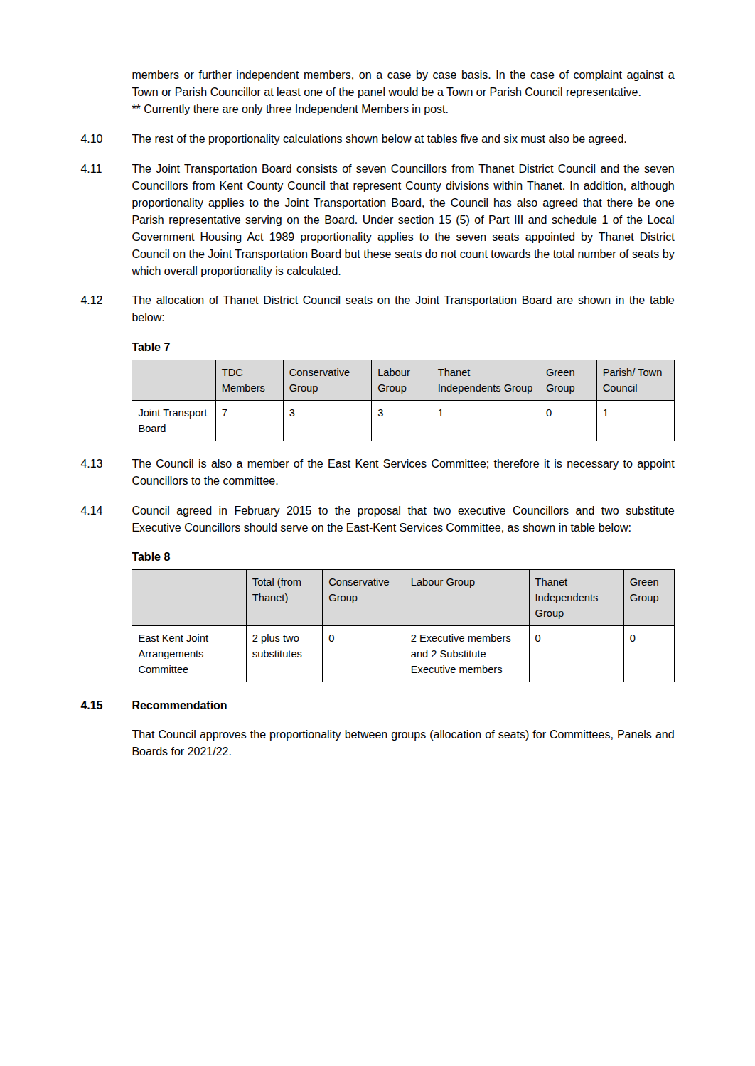members or further independent members, on a case by case basis. In the case of complaint against a Town or Parish Councillor at least one of the panel would be a Town or Parish Council representative.
** Currently there are only three Independent Members in post.
4.10
The rest of the proportionality calculations shown below at tables five and six must also be agreed.
4.11
The Joint Transportation Board consists of seven Councillors from Thanet District Council and the seven Councillors from Kent County Council that represent County divisions within Thanet. In addition, although proportionality applies to the Joint Transportation Board, the Council has also agreed that there be one Parish representative serving on the Board. Under section 15 (5) of Part III and schedule 1 of the Local Government Housing Act 1989 proportionality applies to the seven seats appointed by Thanet District Council on the Joint Transportation Board but these seats do not count towards the total number of seats by which overall proportionality is calculated.
4.12
The allocation of Thanet District Council seats on the Joint Transportation Board are shown in the table below:
Table 7
| | TDC Members | Conservative Group | Labour Group | Thanet Independents Group | Green Group | Parish/ Town Council |
| --- | --- | --- | --- | --- | --- | --- |
| Joint Transport Board | 7 | 3 | 3 | 1 | 0 | 1 |
4.13
The Council is also a member of the East Kent Services Committee; therefore it is necessary to appoint Councillors to the committee.
4.14
Council agreed in February 2015 to the proposal that two executive Councillors and two substitute Executive Councillors should serve on the East-Kent Services Committee, as shown in table below:
Table 8
| | Total (from Thanet) | Conservative Group | Labour Group | Thanet Independents Group | Green Group |
| --- | --- | --- | --- | --- | --- |
| East Kent Joint Arrangements Committee | 2 plus two substitutes | 0 | 2 Executive members and 2 Substitute Executive members | 0 | 0 |
4.15
Recommendation
That Council approves the proportionality between groups (allocation of seats) for Committees, Panels and Boards for 2021/22.